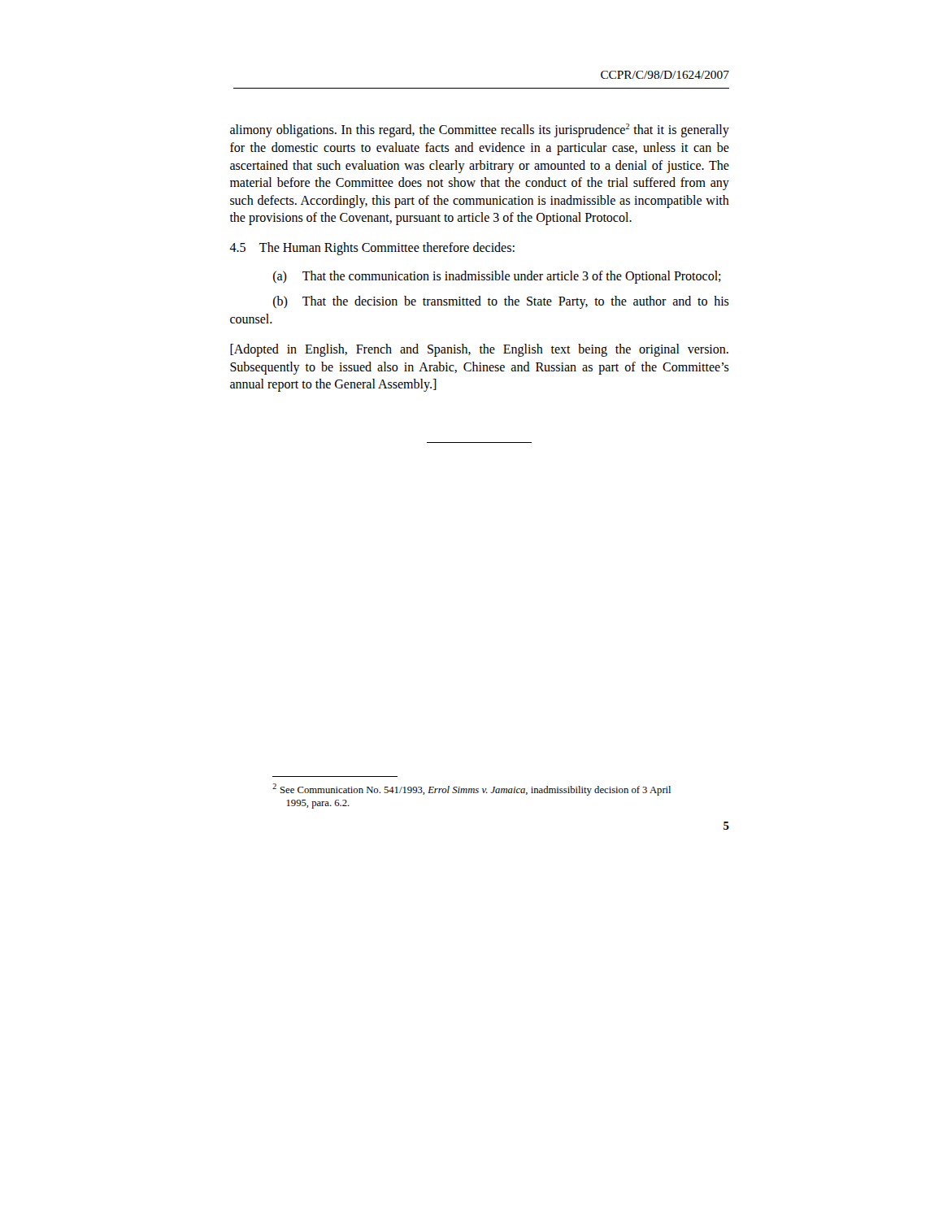CCPR/C/98/D/1624/2007
alimony obligations. In this regard, the Committee recalls its jurisprudence2 that it is generally for the domestic courts to evaluate facts and evidence in a particular case, unless it can be ascertained that such evaluation was clearly arbitrary or amounted to a denial of justice. The material before the Committee does not show that the conduct of the trial suffered from any such defects. Accordingly, this part of the communication is inadmissible as incompatible with the provisions of the Covenant, pursuant to article 3 of the Optional Protocol.
4.5 The Human Rights Committee therefore decides:
(a) That the communication is inadmissible under article 3 of the Optional Protocol;
(b) That the decision be transmitted to the State Party, to the author and to his counsel.
[Adopted in English, French and Spanish, the English text being the original version. Subsequently to be issued also in Arabic, Chinese and Russian as part of the Committee’s annual report to the General Assembly.]
2 See Communication No. 541/1993, Errol Simms v. Jamaica, inadmissibility decision of 3 April
1995, para. 6.2.
5